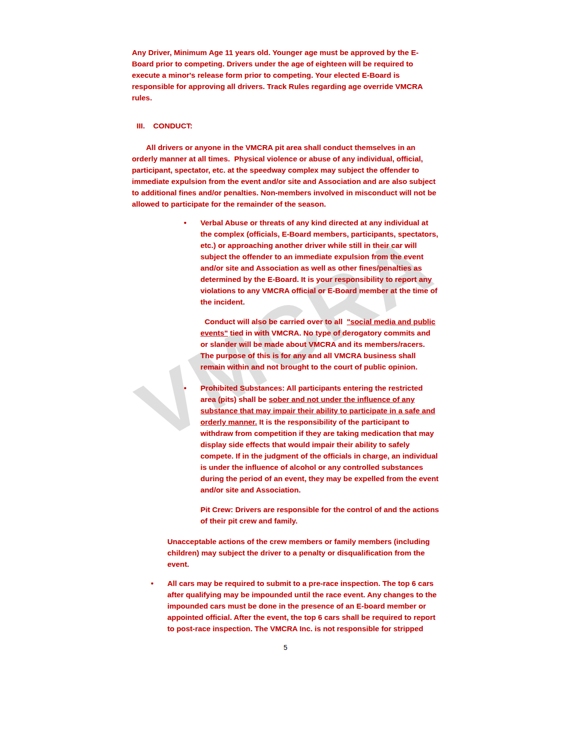VMCRA
Any Driver, Minimum Age 11 years old. Younger age must be approved by the E-Board prior to competing. Drivers under the age of eighteen will be required to execute a minor's release form prior to competing. Your elected E-Board is responsible for approving all drivers. Track Rules regarding age override VMCRA rules.
III. CONDUCT:
All drivers or anyone in the VMCRA pit area shall conduct themselves in an orderly manner at all times. Physical violence or abuse of any individual, official, participant, spectator, etc. at the speedway complex may subject the offender to immediate expulsion from the event and/or site and Association and are also subject to additional fines and/or penalties. Non-members involved in misconduct will not be allowed to participate for the remainder of the season.
Verbal Abuse or threats of any kind directed at any individual at the complex (officials, E-Board members, participants, spectators, etc.) or approaching another driver while still in their car will subject the offender to an immediate expulsion from the event and/or site and Association as well as other fines/penalties as determined by the E-Board. It is your responsibility to report any violations to any VMCRA official or E-Board member at the time of the incident.
Conduct will also be carried over to all "social media and public events" tied in with VMCRA. No type of derogatory commits and or slander will be made about VMCRA and its members/racers. The purpose of this is for any and all VMCRA business shall remain within and not brought to the court of public opinion.
Prohibited Substances: All participants entering the restricted area (pits) shall be sober and not under the influence of any substance that may impair their ability to participate in a safe and orderly manner. It is the responsibility of the participant to withdraw from competition if they are taking medication that may display side effects that would impair their ability to safely compete. If in the judgment of the officials in charge, an individual is under the influence of alcohol or any controlled substances during the period of an event, they may be expelled from the event and/or site and Association.
Pit Crew: Drivers are responsible for the control of and the actions of their pit crew and family.
Unacceptable actions of the crew members or family members (including children) may subject the driver to a penalty or disqualification from the event.
All cars may be required to submit to a pre-race inspection. The top 6 cars after qualifying may be impounded until the race event. Any changes to the impounded cars must be done in the presence of an E-board member or appointed official. After the event, the top 6 cars shall be required to report to post-race inspection. The VMCRA Inc. is not responsible for stripped
5